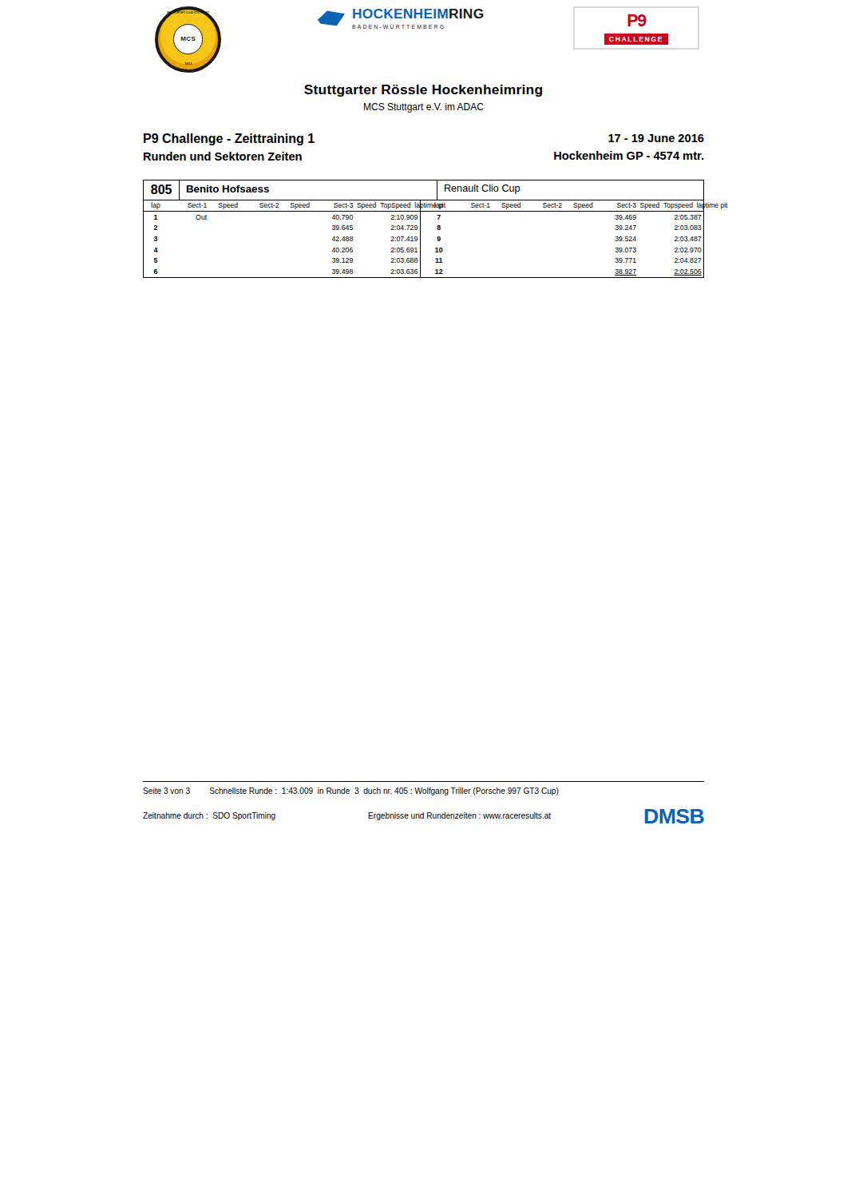MCS
HOCKENHEIMRING
BADEN-WÜRTTEMBERG
P9
CHALLENGE
Stuttgarter Rössle Hockenheimring
MCS Stuttgart e.V. im ADAC
P9 Challenge - Zeittraining 1
Runden und Sektoren Zeiten
17 - 19 June 2016
Hockenheim GP - 4574 mtr.
805
Benito Hofsaess
Renault Clio Cup
| lap | Sect-1 | Speed | Sect-2 | Speed | Sect-3 | Speed TopSpeed laptime pit | | lap | Sect-1 | Speed | Sect-2 | Speed | Sect-3 | Speed Topspeed laptime pit |
| --- | --- | --- | --- | --- | --- | --- | --- | --- | --- | --- | --- | --- | --- | --- |
| 1 | Out | | | | 40.790 | 2:10.909 | | 7 | | | | | 39.469 | 2:05.387 |
| 2 | | | | | 39.645 | 2:04.729 | | 8 | | | | | 39.247 | 2:03.083 |
| 3 | | | | | 42.488 | 2:07.419 | | 9 | | | | | 39.524 | 2:03.487 |
| 4 | | | | | 40.206 | 2:05.691 | | 10 | | | | | 39.073 | 2:02.970 |
| 5 | | | | | 39.129 | 2:03.688 | | 11 | | | | | 39.771 | 2:04.827 |
| 6 | | | | | 39.498 | 2:03.636 | | 12 | | | | | 38.927 | 2:02.506 |
Seite 3 von 3
Schnellste Runde : 1:43.009 in Runde 3 duch nr. 405 : Wolfgang Triller (Porsche 997 GT3 Cup)
Zeitnahme durch : SDO SportTiming
Ergebnisse und Rundenzeiten : www.raceresults.at
DMSB